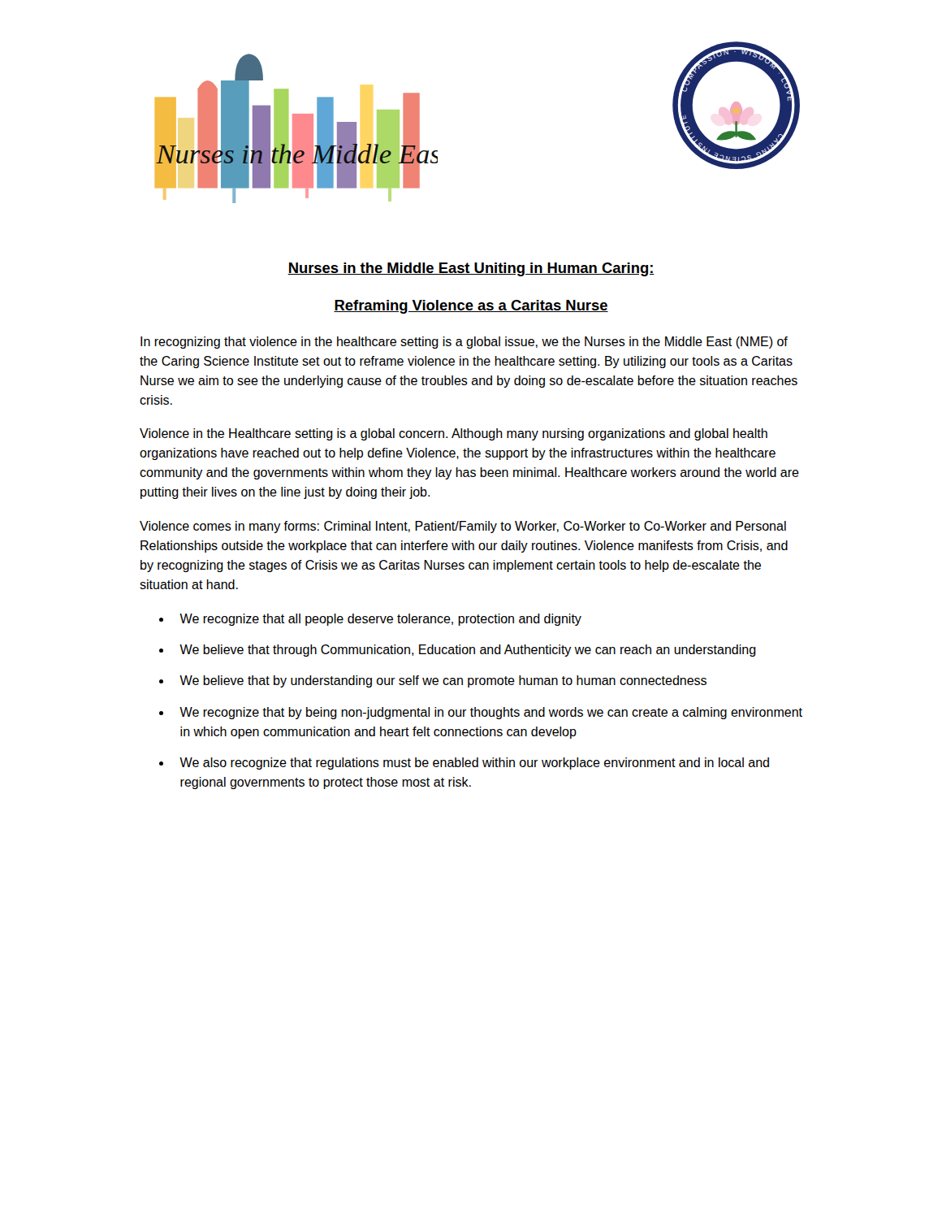Nurses in the Middle East Nurses in the Middle East
Compassion · Wisdom · Love · Caring COMPASSION · WISDOM · LOVE · CARING CARING SCIENCE INSTITUTE
Nurses in the Middle East Uniting in Human Caring: Reframing Violence as a Caritas Nurse
In recognizing that violence in the healthcare setting is a global issue, we the Nurses in the Middle East (NME) of the Caring Science Institute set out to reframe violence in the healthcare setting. By utilizing our tools as a Caritas Nurse we aim to see the underlying cause of the troubles and by doing so de-escalate before the situation reaches crisis.
Violence in the Healthcare setting is a global concern. Although many nursing organizations and global health organizations have reached out to help define Violence, the support by the infrastructures within the healthcare community and the governments within whom they lay has been minimal. Healthcare workers around the world are putting their lives on the line just by doing their job.
Violence comes in many forms: Criminal Intent, Patient/Family to Worker, Co-Worker to Co-Worker and Personal Relationships outside the workplace that can interfere with our daily routines. Violence manifests from Crisis, and by recognizing the stages of Crisis we as Caritas Nurses can implement certain tools to help de-escalate the situation at hand.
We recognize that all people deserve tolerance, protection and dignity
We believe that through Communication, Education and Authenticity we can reach an understanding
We believe that by understanding our self we can promote human to human connectedness
We recognize that by being non-judgmental in our thoughts and words we can create a calming environment in which open communication and heart felt connections can develop
We also recognize that regulations must be enabled within our workplace environment and in local and regional governments to protect those most at risk.